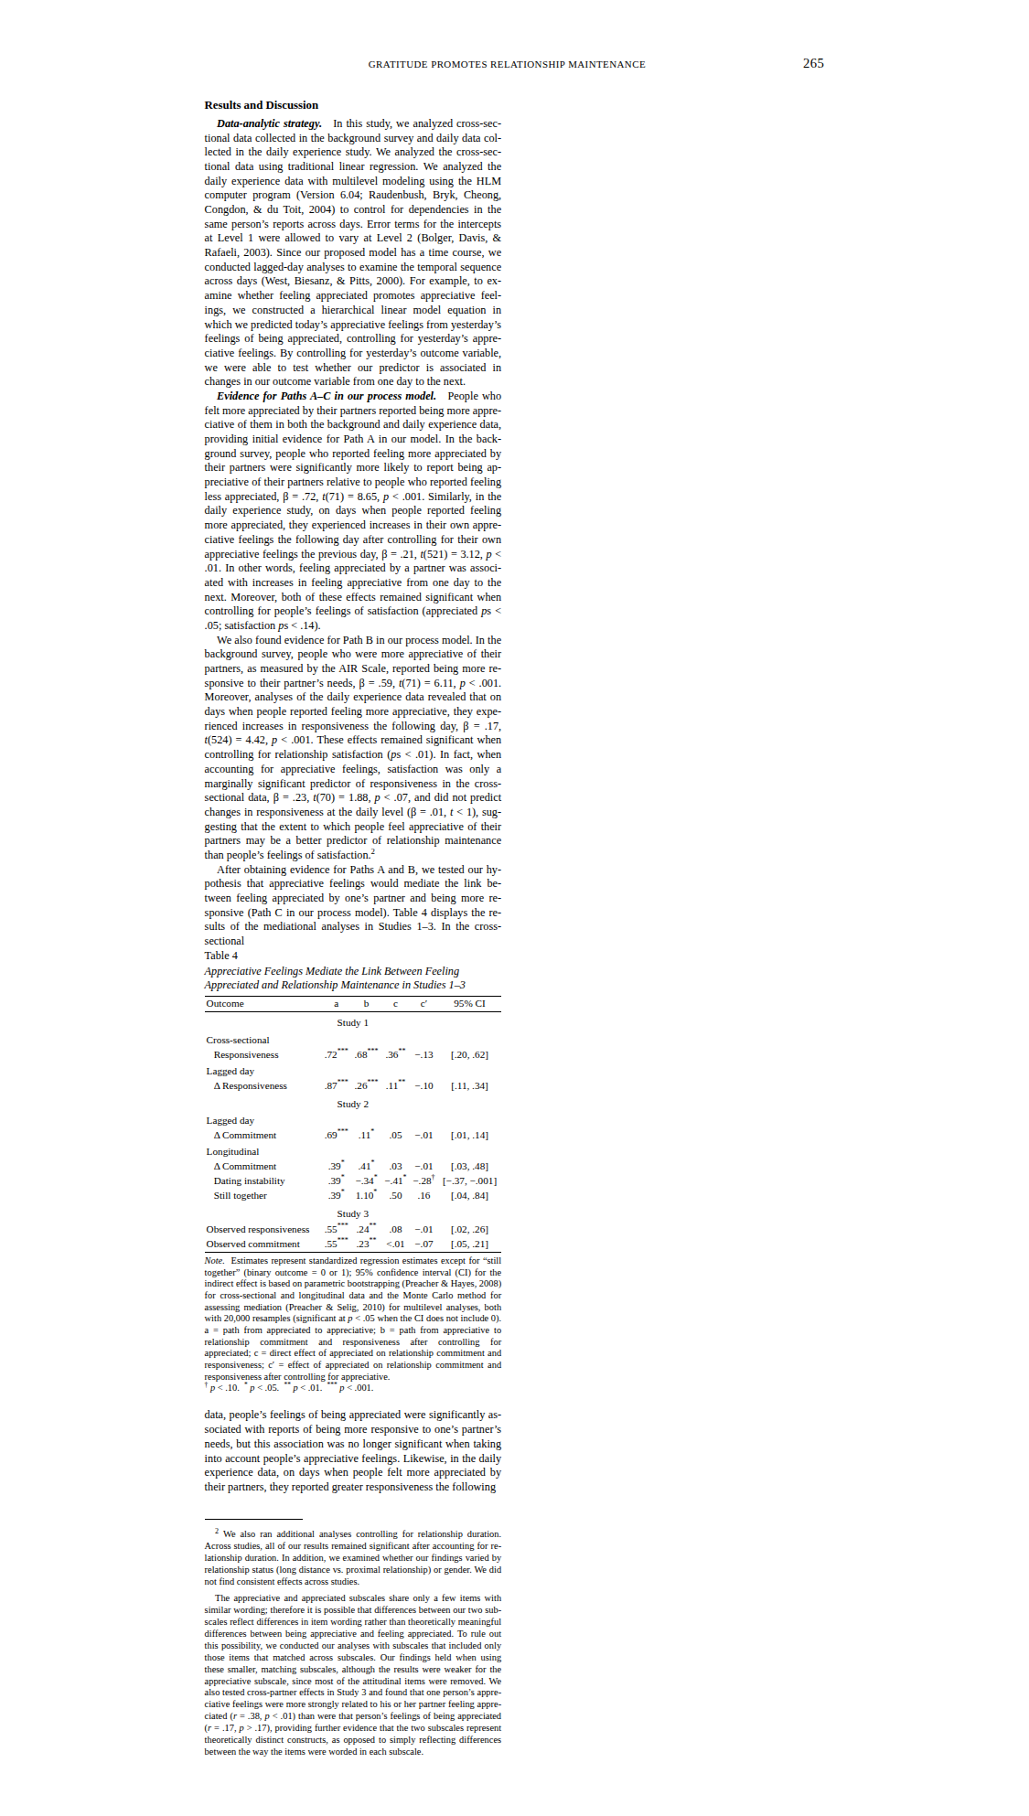Gratitude Promotes Relationship Maintenance
265
Results and Discussion
Data-analytic strategy. In this study, we analyzed cross-sectional data collected in the background survey and daily data collected in the daily experience study. We analyzed the cross-sectional data using traditional linear regression. We analyzed the daily experience data with multilevel modeling using the HLM computer program (Version 6.04; Raudenbush, Bryk, Cheong, Congdon, & du Toit, 2004) to control for dependencies in the same person’s reports across days. Error terms for the intercepts at Level 1 were allowed to vary at Level 2 (Bolger, Davis, & Rafaeli, 2003). Since our proposed model has a time course, we conducted lagged-day analyses to examine the temporal sequence across days (West, Biesanz, & Pitts, 2000). For example, to examine whether feeling appreciated promotes appreciative feelings, we constructed a hierarchical linear model equation in which we predicted today’s appreciative feelings from yesterday’s feelings of being appreciated, controlling for yesterday’s appreciative feelings. By controlling for yesterday’s outcome variable, we were able to test whether our predictor is associated in changes in our outcome variable from one day to the next.
Evidence for Paths A–C in our process model. People who felt more appreciated by their partners reported being more appreciative of them in both the background and daily experience data, providing initial evidence for Path A in our model. In the background survey, people who reported feeling more appreciated by their partners were significantly more likely to report being appreciative of their partners relative to people who reported feeling less appreciated, β = .72, t(71) = 8.65, p < .001. Similarly, in the daily experience study, on days when people reported feeling more appreciated, they experienced increases in their own appreciative feelings the following day after controlling for their own appreciative feelings the previous day, β = .21, t(521) = 3.12, p < .01. In other words, feeling appreciated by a partner was associated with increases in feeling appreciative from one day to the next. Moreover, both of these effects remained significant when controlling for people’s feelings of satisfaction (appreciated ps < .05; satisfaction ps < .14).
We also found evidence for Path B in our process model. In the background survey, people who were more appreciative of their partners, as measured by the AIR Scale, reported being more responsive to their partner’s needs, β = .59, t(71) = 6.11, p < .001. Moreover, analyses of the daily experience data revealed that on days when people reported feeling more appreciative, they experienced increases in responsiveness the following day, β = .17, t(524) = 4.42, p < .001. These effects remained significant when controlling for relationship satisfaction (ps < .01). In fact, when accounting for appreciative feelings, satisfaction was only a marginally significant predictor of responsiveness in the cross-sectional data, β = .23, t(70) = 1.88, p < .07, and did not predict changes in responsiveness at the daily level (β = .01, t < 1), suggesting that the extent to which people feel appreciative of their partners may be a better predictor of relationship maintenance than people’s feelings of satisfaction.2
After obtaining evidence for Paths A and B, we tested our hypothesis that appreciative feelings would mediate the link between feeling appreciated by one’s partner and being more responsive (Path C in our process model). Table 4 displays the results of the mediational analyses in Studies 1–3. In the cross-sectional
Table 4
Appreciative Feelings Mediate the Link Between Feeling Appreciated and Relationship Maintenance in Studies 1–3
| Outcome | a | b | c | c′ | 95% CI |
| --- | --- | --- | --- | --- | --- |
| Study 1 |
| Cross-sectional |
| Responsiveness | .72 *** | .68 *** | .36 ** | −.13 | [.20, .62] |
| Lagged day |
| Δ Responsiveness | .87 *** | .26 *** | .11 ** | −.10 | [.11, .34] |
| Study 2 |
| Lagged day |
| Δ Commitment | .69 *** | .11 * | .05 | −.01 | [.01, .14] |
| Longitudinal |
| Δ Commitment | .39 * | .41 * | .03 | −.01 | [.03, .48] |
| Dating instability | .39 * | −.34 * | −.41 * | −.28 † | [−.37, −.001] |
| Still together | .39 * | 1.10 * | .50 | .16 | [.04, .84] |
| Study 3 |
| Observed responsiveness | .55 *** | .24 ** | .08 | −.01 | [.02, .26] |
| Observed commitment | .55 *** | .23 ** | <.01 | −.07 | [.05, .21] |
Note. Estimates represent standardized regression estimates except for “still together” (binary outcome = 0 or 1); 95% confidence interval (CI) for the indirect effect is based on parametric bootstrapping (Preacher & Hayes, 2008) for cross-sectional and longitudinal data and the Monte Carlo method for assessing mediation (Preacher & Selig, 2010) for multilevel analyses, both with 20,000 resamples (significant at p < .05 when the CI does not include 0). a = path from appreciated to appreciative; b = path from appreciative to relationship commitment and responsiveness after controlling for appreciated; c = direct effect of appreciated on relationship commitment and responsiveness; c′ = effect of appreciated on relationship commitment and responsiveness after controlling for appreciative.
† p < .10. * p < .05. ** p < .01. *** p < .001.
data, people’s feelings of being appreciated were significantly associated with reports of being more responsive to one’s partner’s needs, but this association was no longer significant when taking into account people’s appreciative feelings. Likewise, in the daily experience data, on days when people felt more appreciated by their partners, they reported greater responsiveness the following
2 We also ran additional analyses controlling for relationship duration. Across studies, all of our results remained significant after accounting for relationship duration. In addition, we examined whether our findings varied by relationship status (long distance vs. proximal relationship) or gender. We did not find consistent effects across studies.
The appreciative and appreciated subscales share only a few items with similar wording; therefore it is possible that differences between our two subscales reflect differences in item wording rather than theoretically meaningful differences between being appreciative and feeling appreciated. To rule out this possibility, we conducted our analyses with subscales that included only those items that matched across subscales. Our findings held when using these smaller, matching subscales, although the results were weaker for the appreciative subscale, since most of the attitudinal items were removed. We also tested cross-partner effects in Study 3 and found that one person’s appreciative feelings were more strongly related to his or her partner feeling appreciated (r = .38, p < .01) than were that person’s feelings of being appreciated (r = .17, p > .17), providing further evidence that the two subscales represent theoretically distinct constructs, as opposed to simply reflecting differences between the way the items were worded in each subscale.